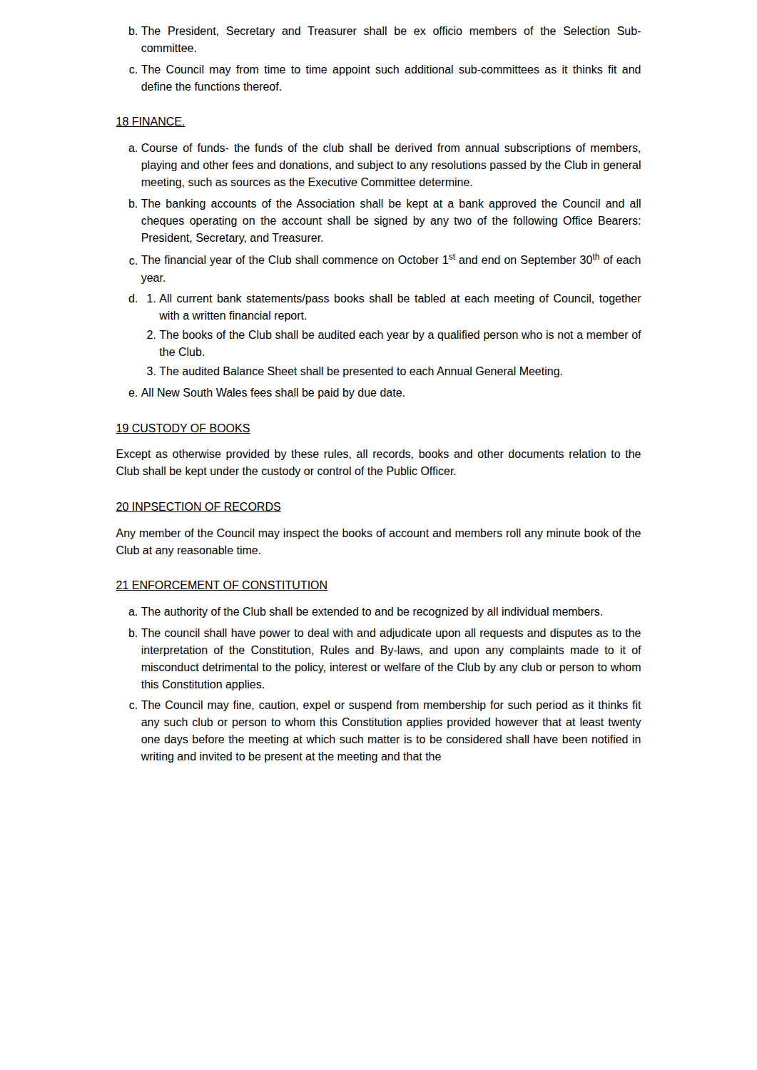The President, Secretary and Treasurer shall be ex officio members of the Selection Sub-committee.
The Council may from time to time appoint such additional sub-committees as it thinks fit and define the functions thereof.
18 FINANCE.
Course of funds- the funds of the club shall be derived from annual subscriptions of members, playing and other fees and donations, and subject to any resolutions passed by the Club in general meeting, such as sources as the Executive Committee determine.
The banking accounts of the Association shall be kept at a bank approved the Council and all cheques operating on the account shall be signed by any two of the following Office Bearers: President, Secretary, and Treasurer.
The financial year of the Club shall commence on October 1st and end on September 30th of each year.
All current bank statements/pass books shall be tabled at each meeting of Council, together with a written financial report.
The books of the Club shall be audited each year by a qualified person who is not a member of the Club.
The audited Balance Sheet shall be presented to each Annual General Meeting.
All New South Wales fees shall be paid by due date.
19 CUSTODY OF BOOKS
Except as otherwise provided by these rules, all records, books and other documents relation to the Club shall be kept under the custody or control of the Public Officer.
20 INPSECTION OF RECORDS
Any member of the Council may inspect the books of account and members roll any minute book of the Club at any reasonable time.
21 ENFORCEMENT OF CONSTITUTION
The authority of the Club shall be extended to and be recognized by all individual members.
The council shall have power to deal with and adjudicate upon all requests and disputes as to the interpretation of the Constitution, Rules and By-laws, and upon any complaints made to it of misconduct detrimental to the policy, interest or welfare of the Club by any club or person to whom this Constitution applies.
The Council may fine, caution, expel or suspend from membership for such period as it thinks fit any such club or person to whom this Constitution applies provided however that at least twenty one days before the meeting at which such matter is to be considered shall have been notified in writing and invited to be present at the meeting and that the